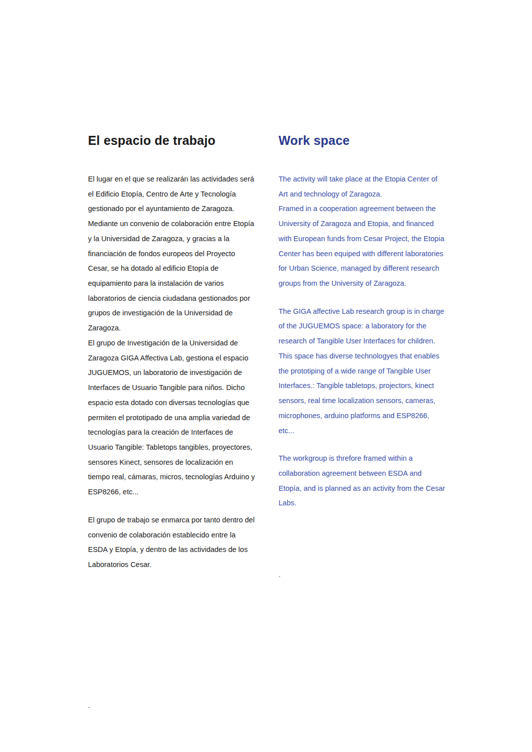El espacio de trabajo
El lugar en el que se realizarán las actividades será el Edificio Etopía, Centro de Arte y Tecnología gestionado por el ayuntamiento de Zaragoza.
Mediante un convenio de colaboración entre Etopía y la Universidad de Zaragoza, y gracias a la financiación de fondos europeos del Proyecto Cesar, se ha dotado al edificio Etopía de equipamiento para la instalación de varios laboratorios de ciencia ciudadana gestionados por grupos de investigación de la Universidad de Zaragoza.
El grupo de Investigación de la Universidad de Zaragoza GIGA Affectiva Lab, gestiona el espacio JUGUEMOS, un laboratorio de investigación de Interfaces de Usuario Tangible para niños. Dicho espacio esta dotado con diversas tecnologías que permiten el prototipado de una amplia variedad de tecnologías para la creación de Interfaces de Usuario Tangible: Tabletops tangibles, proyectores, sensores Kinect, sensores de localización en tiempo real, cámaras, micros, tecnologías Arduino y ESP8266, etc...
El grupo de trabajo se enmarca por tanto dentro del convenio de colaboración establecido entre la ESDA y Etopía, y dentro de las actividades de los Laboratorios Cesar.
Work space
The activity will take place at the Etopia Center of Art and technology of Zaragoza.
Framed in a cooperation agreement between the University of Zaragoza and Etopia, and financed with European funds from Cesar Project, the Etopia Center has been equiped with different laboratories for Urban Science, managed by different research groups from the University of Zaragoza.
The GIGA affective Lab research group is in charge of the JUGUEMOS space: a laboratory for the research of Tangible User Interfaces for children. This space has diverse technologyes that enables the prototiping of a wide range of Tangible User Interfaces.: Tangible tabletops, projectors, kinect sensors, real time localization sensors, cameras, microphones, arduino platforms and ESP8266, etc...
The workgroup is threfore framed within a collaboration agreement between ESDA and Etopía, and is planned as an activity from the Cesar Labs.
.
.